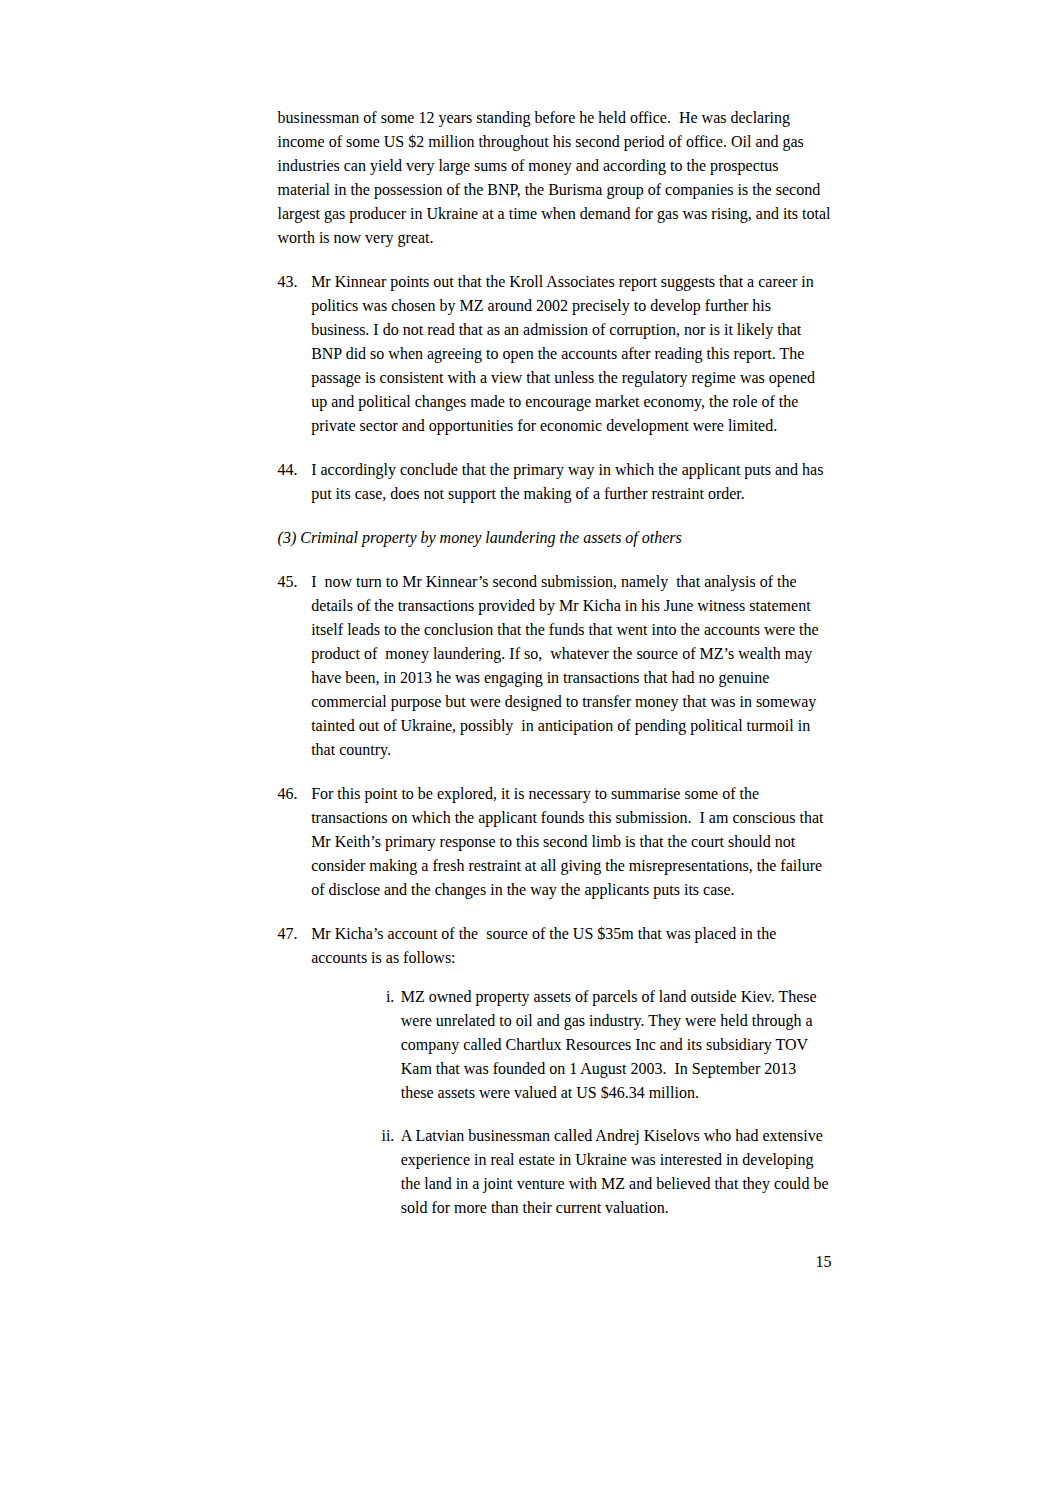businessman of some 12 years standing before he held office. He was declaring income of some US $2 million throughout his second period of office. Oil and gas industries can yield very large sums of money and according to the prospectus material in the possession of the BNP, the Burisma group of companies is the second largest gas producer in Ukraine at a time when demand for gas was rising, and its total worth is now very great.
43. Mr Kinnear points out that the Kroll Associates report suggests that a career in politics was chosen by MZ around 2002 precisely to develop further his business. I do not read that as an admission of corruption, nor is it likely that BNP did so when agreeing to open the accounts after reading this report. The passage is consistent with a view that unless the regulatory regime was opened up and political changes made to encourage market economy, the role of the private sector and opportunities for economic development were limited.
44. I accordingly conclude that the primary way in which the applicant puts and has put its case, does not support the making of a further restraint order.
(3) Criminal property by money laundering the assets of others
45. I now turn to Mr Kinnear’s second submission, namely that analysis of the details of the transactions provided by Mr Kicha in his June witness statement itself leads to the conclusion that the funds that went into the accounts were the product of money laundering. If so, whatever the source of MZ’s wealth may have been, in 2013 he was engaging in transactions that had no genuine commercial purpose but were designed to transfer money that was in someway tainted out of Ukraine, possibly in anticipation of pending political turmoil in that country.
46. For this point to be explored, it is necessary to summarise some of the transactions on which the applicant founds this submission. I am conscious that Mr Keith’s primary response to this second limb is that the court should not consider making a fresh restraint at all giving the misrepresentations, the failure of disclose and the changes in the way the applicants puts its case.
47. Mr Kicha’s account of the source of the US $35m that was placed in the accounts is as follows:
i. MZ owned property assets of parcels of land outside Kiev. These were unrelated to oil and gas industry. They were held through a company called Chartlux Resources Inc and its subsidiary TOV Kam that was founded on 1 August 2003. In September 2013 these assets were valued at US $46.34 million.
ii. A Latvian businessman called Andrej Kiselovs who had extensive experience in real estate in Ukraine was interested in developing the land in a joint venture with MZ and believed that they could be sold for more than their current valuation.
15